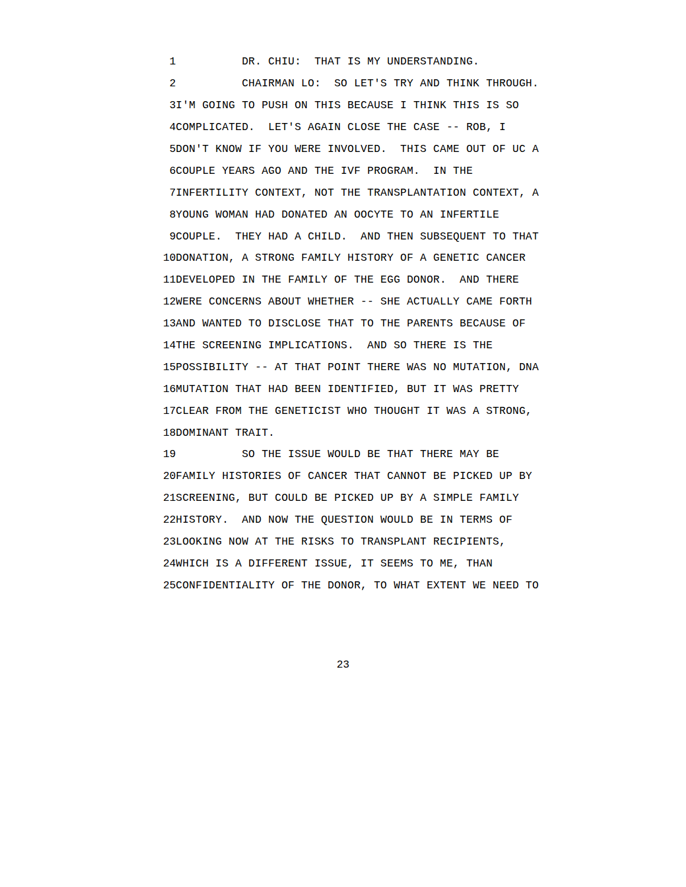| 1 | DR. CHIU: THAT IS MY UNDERSTANDING. |
| 2 | CHAIRMAN LO: SO LET'S TRY AND THINK THROUGH. |
| 3 | I'M GOING TO PUSH ON THIS BECAUSE I THINK THIS IS SO |
| 4 | COMPLICATED. LET'S AGAIN CLOSE THE CASE -- ROB, I |
| 5 | DON'T KNOW IF YOU WERE INVOLVED. THIS CAME OUT OF UC A |
| 6 | COUPLE YEARS AGO AND THE IVF PROGRAM. IN THE |
| 7 | INFERTILITY CONTEXT, NOT THE TRANSPLANTATION CONTEXT, A |
| 8 | YOUNG WOMAN HAD DONATED AN OOCYTE TO AN INFERTILE |
| 9 | COUPLE. THEY HAD A CHILD. AND THEN SUBSEQUENT TO THAT |
| 10 | DONATION, A STRONG FAMILY HISTORY OF A GENETIC CANCER |
| 11 | DEVELOPED IN THE FAMILY OF THE EGG DONOR. AND THERE |
| 12 | WERE CONCERNS ABOUT WHETHER -- SHE ACTUALLY CAME FORTH |
| 13 | AND WANTED TO DISCLOSE THAT TO THE PARENTS BECAUSE OF |
| 14 | THE SCREENING IMPLICATIONS. AND SO THERE IS THE |
| 15 | POSSIBILITY -- AT THAT POINT THERE WAS NO MUTATION, DNA |
| 16 | MUTATION THAT HAD BEEN IDENTIFIED, BUT IT WAS PRETTY |
| 17 | CLEAR FROM THE GENETICIST WHO THOUGHT IT WAS A STRONG, |
| 18 | DOMINANT TRAIT. |
| 19 | SO THE ISSUE WOULD BE THAT THERE MAY BE |
| 20 | FAMILY HISTORIES OF CANCER THAT CANNOT BE PICKED UP BY |
| 21 | SCREENING, BUT COULD BE PICKED UP BY A SIMPLE FAMILY |
| 22 | HISTORY. AND NOW THE QUESTION WOULD BE IN TERMS OF |
| 23 | LOOKING NOW AT THE RISKS TO TRANSPLANT RECIPIENTS, |
| 24 | WHICH IS A DIFFERENT ISSUE, IT SEEMS TO ME, THAN |
| 25 | CONFIDENTIALITY OF THE DONOR, TO WHAT EXTENT WE NEED TO |
23